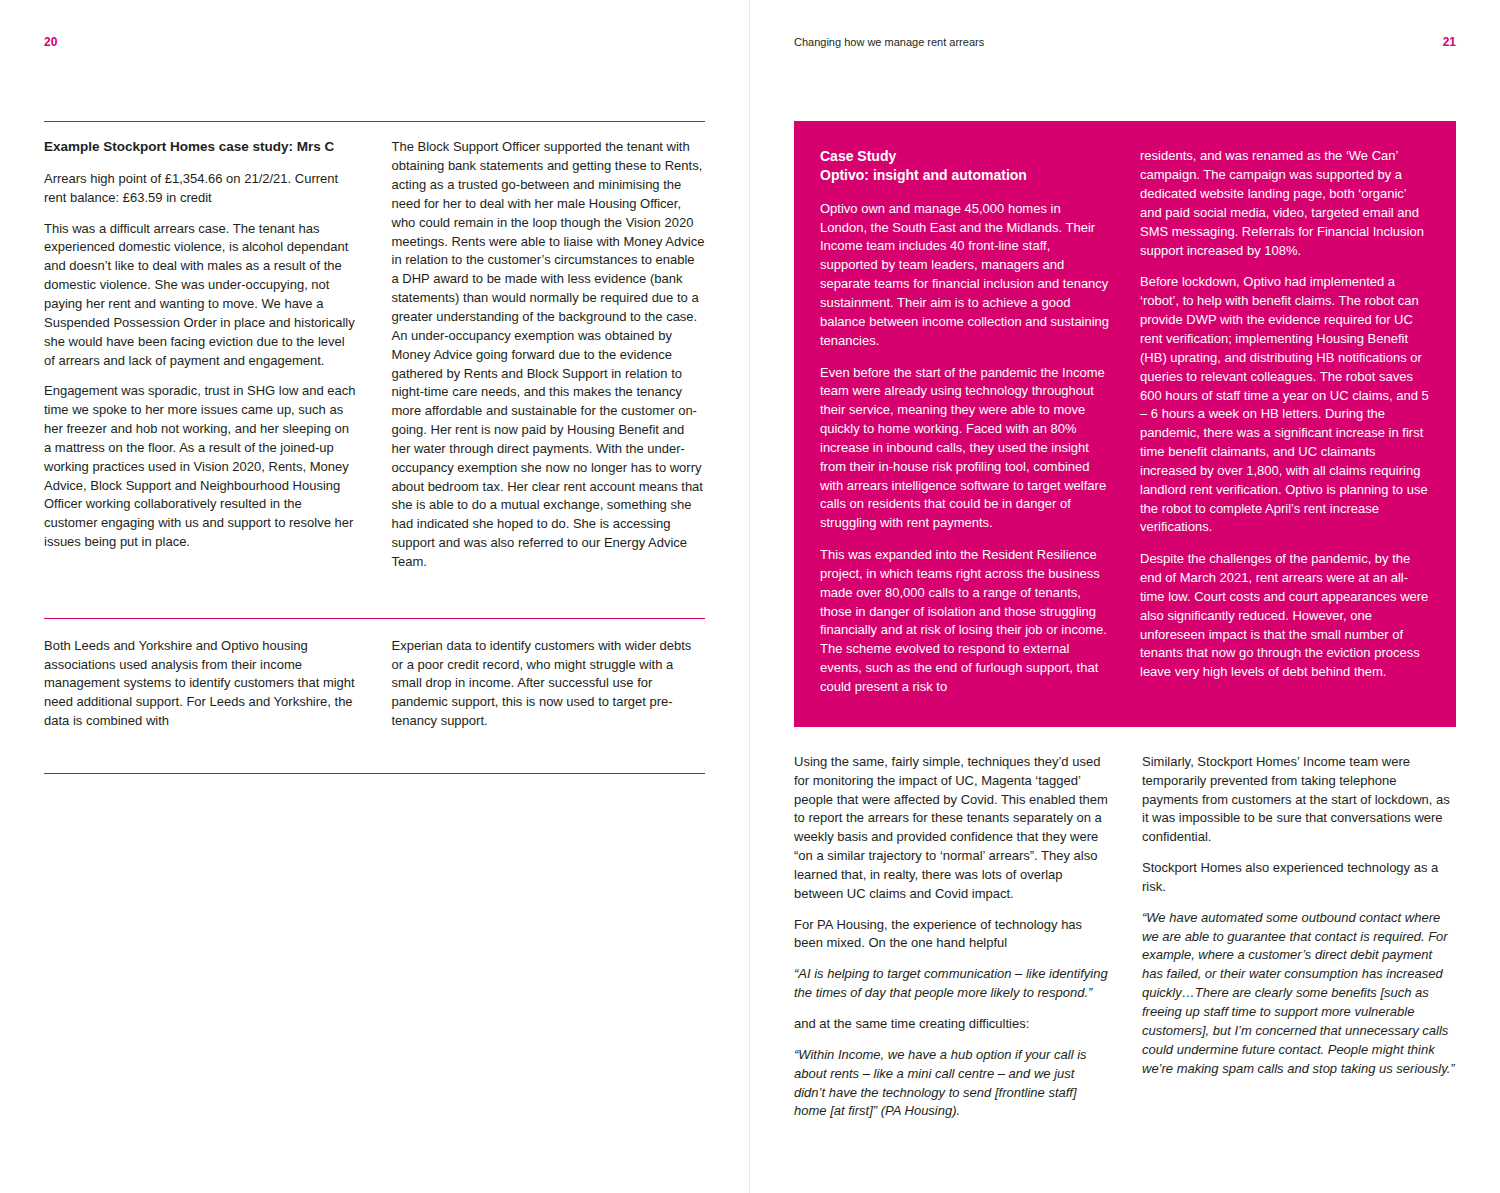20 Changing how we manage rent arrears
Example Stockport Homes case study: Mrs C
Arrears high point of £1,354.66 on 21/2/21. Current rent balance: £63.59 in credit
This was a difficult arrears case. The tenant has experienced domestic violence, is alcohol dependant and doesn’t like to deal with males as a result of the domestic violence. She was under-occupying, not paying her rent and wanting to move. We have a Suspended Possession Order in place and historically she would have been facing eviction due to the level of arrears and lack of payment and engagement.
Engagement was sporadic, trust in SHG low and each time we spoke to her more issues came up, such as her freezer and hob not working, and her sleeping on a mattress on the floor. As a result of the joined-up working practices used in Vision 2020, Rents, Money Advice, Block Support and Neighbourhood Housing Officer working collaboratively resulted in the customer engaging with us and support to resolve her issues being put in place.
The Block Support Officer supported the tenant with obtaining bank statements and getting these to Rents, acting as a trusted go-between and minimising the need for her to deal with her male Housing Officer, who could remain in the loop though the Vision 2020 meetings. Rents were able to liaise with Money Advice in relation to the customer’s circumstances to enable a DHP award to be made with less evidence (bank statements) than would normally be required due to a greater understanding of the background to the case. An under-occupancy exemption was obtained by Money Advice going forward due to the evidence gathered by Rents and Block Support in relation to night-time care needs, and this makes the tenancy more affordable and sustainable for the customer on-going. Her rent is now paid by Housing Benefit and her water through direct payments. With the under-occupancy exemption she now no longer has to worry about bedroom tax. Her clear rent account means that she is able to do a mutual exchange, something she had indicated she hoped to do. She is accessing support and was also referred to our Energy Advice Team.
Both Leeds and Yorkshire and Optivo housing associations used analysis from their income management systems to identify customers that might need additional support. For Leeds and Yorkshire, the data is combined with
Experian data to identify customers with wider debts or a poor credit record, who might struggle with a small drop in income. After successful use for pandemic support, this is now used to target pre-tenancy support.
Changing how we manage rent arrears 21
Case Study
Optivo: insight and automation
Optivo own and manage 45,000 homes in London, the South East and the Midlands. Their Income team includes 40 front-line staff, supported by team leaders, managers and separate teams for financial inclusion and tenancy sustainment. Their aim is to achieve a good balance between income collection and sustaining tenancies.
Even before the start of the pandemic the Income team were already using technology throughout their service, meaning they were able to move quickly to home working. Faced with an 80% increase in inbound calls, they used the insight from their in-house risk profiling tool, combined with arrears intelligence software to target welfare calls on residents that could be in danger of struggling with rent payments.
This was expanded into the Resident Resilience project, in which teams right across the business made over 80,000 calls to a range of tenants, those in danger of isolation and those struggling financially and at risk of losing their job or income. The scheme evolved to respond to external events, such as the end of furlough support, that could present a risk to
residents, and was renamed as the ‘We Can’ campaign. The campaign was supported by a dedicated website landing page, both ‘organic’ and paid social media, video, targeted email and SMS messaging. Referrals for Financial Inclusion support increased by 108%.
Before lockdown, Optivo had implemented a ‘robot’, to help with benefit claims. The robot can provide DWP with the evidence required for UC rent verification; implementing Housing Benefit (HB) uprating, and distributing HB notifications or queries to relevant colleagues. The robot saves 600 hours of staff time a year on UC claims, and 5 – 6 hours a week on HB letters. During the pandemic, there was a significant increase in first time benefit claimants, and UC claimants increased by over 1,800, with all claims requiring landlord rent verification. Optivo is planning to use the robot to complete April’s rent increase verifications.
Despite the challenges of the pandemic, by the end of March 2021, rent arrears were at an all-time low. Court costs and court appearances were also significantly reduced. However, one unforeseen impact is that the small number of tenants that now go through the eviction process leave very high levels of debt behind them.
Using the same, fairly simple, techniques they’d used for monitoring the impact of UC, Magenta ‘tagged’ people that were affected by Covid. This enabled them to report the arrears for these tenants separately on a weekly basis and provided confidence that they were “on a similar trajectory to ‘normal’ arrears”. They also learned that, in realty, there was lots of overlap between UC claims and Covid impact.
For PA Housing, the experience of technology has been mixed. On the one hand helpful
“AI is helping to target communication – like identifying the times of day that people more likely to respond.”
and at the same time creating difficulties:
“Within Income, we have a hub option if your call is about rents – like a mini call centre – and we just didn’t have the technology to send [frontline staff] home [at first]” (PA Housing).
Similarly, Stockport Homes’ Income team were temporarily prevented from taking telephone payments from customers at the start of lockdown, as it was impossible to be sure that conversations were confidential.
Stockport Homes also experienced technology as a risk.
“We have automated some outbound contact where we are able to guarantee that contact is required. For example, where a customer’s direct debit payment has failed, or their water consumption has increased quickly…There are clearly some benefits [such as freeing up staff time to support more vulnerable customers], but I’m concerned that unnecessary calls could undermine future contact. People might think we’re making spam calls and stop taking us seriously.”